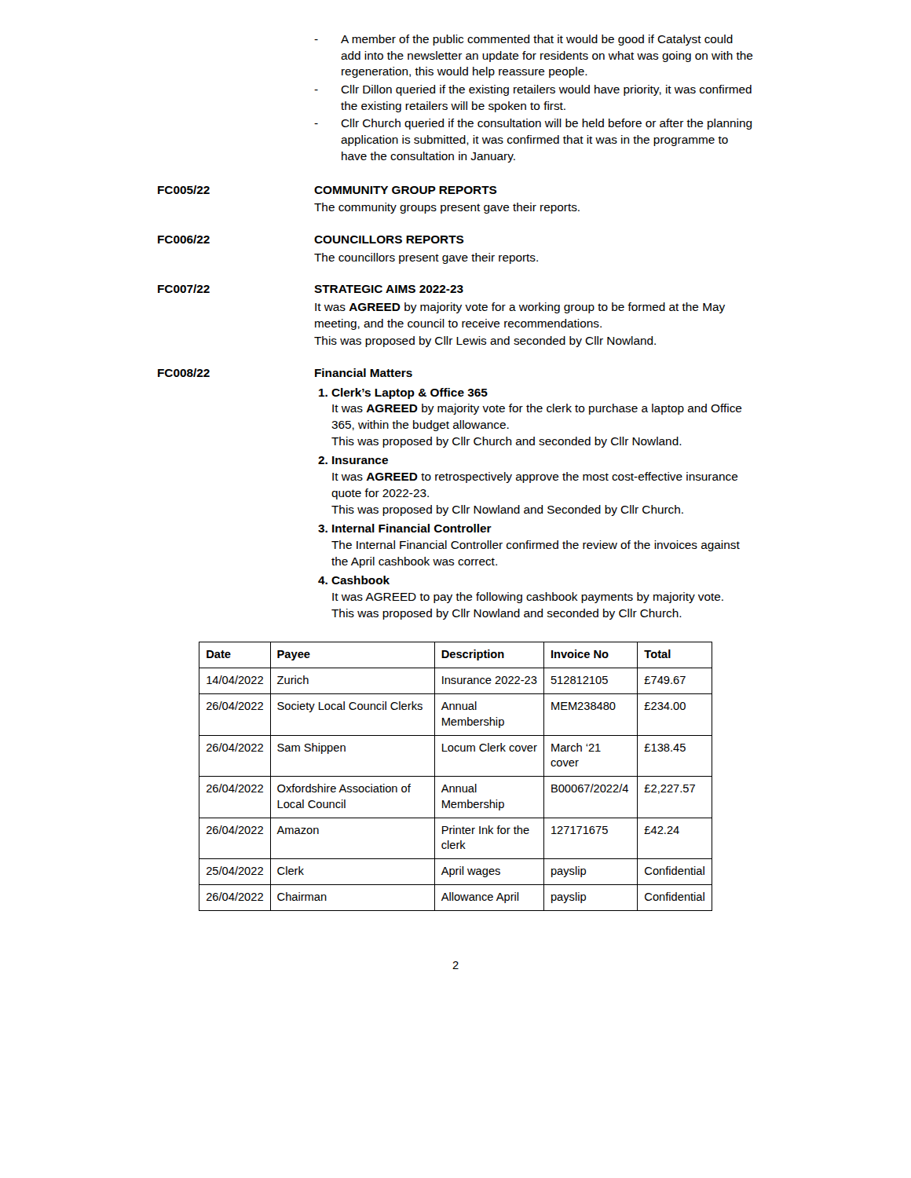A member of the public commented that it would be good if Catalyst could add into the newsletter an update for residents on what was going on with the regeneration, this would help reassure people.
Cllr Dillon queried if the existing retailers would have priority, it was confirmed the existing retailers will be spoken to first.
Cllr Church queried if the consultation will be held before or after the planning application is submitted, it was confirmed that it was in the programme to have the consultation in January.
FC005/22
COMMUNITY GROUP REPORTS
The community groups present gave their reports.
FC006/22
COUNCILLORS REPORTS
The councillors present gave their reports.
FC007/22
STRATEGIC AIMS 2022-23
It was AGREED by majority vote for a working group to be formed at the May meeting, and the council to receive recommendations.
This was proposed by Cllr Lewis and seconded by Cllr Nowland.
FC008/22
Financial Matters
Clerk’s Laptop & Office 365 It was AGREED by majority vote for the clerk to purchase a laptop and Office 365, within the budget allowance. This was proposed by Cllr Church and seconded by Cllr Nowland.
Insurance It was AGREED to retrospectively approve the most cost-effective insurance quote for 2022-23. This was proposed by Cllr Nowland and Seconded by Cllr Church.
Internal Financial Controller The Internal Financial Controller confirmed the review of the invoices against the April cashbook was correct.
Cashbook It was AGREED to pay the following cashbook payments by majority vote. This was proposed by Cllr Nowland and seconded by Cllr Church.
| Date | Payee | Description | Invoice No | Total |
| --- | --- | --- | --- | --- |
| 14/04/2022 | Zurich | Insurance 2022-23 | 512812105 | £749.67 |
| 26/04/2022 | Society Local Council Clerks | Annual Membership | MEM238480 | £234.00 |
| 26/04/2022 | Sam Shippen | Locum Clerk cover | March ‘21 cover | £138.45 |
| 26/04/2022 | Oxfordshire Association of Local Council | Annual Membership | B00067/2022/4 | £2,227.57 |
| 26/04/2022 | Amazon | Printer Ink for the clerk | 127171675 | £42.24 |
| 25/04/2022 | Clerk | April wages | payslip | Confidential |
| 26/04/2022 | Chairman | Allowance April | payslip | Confidential |
2